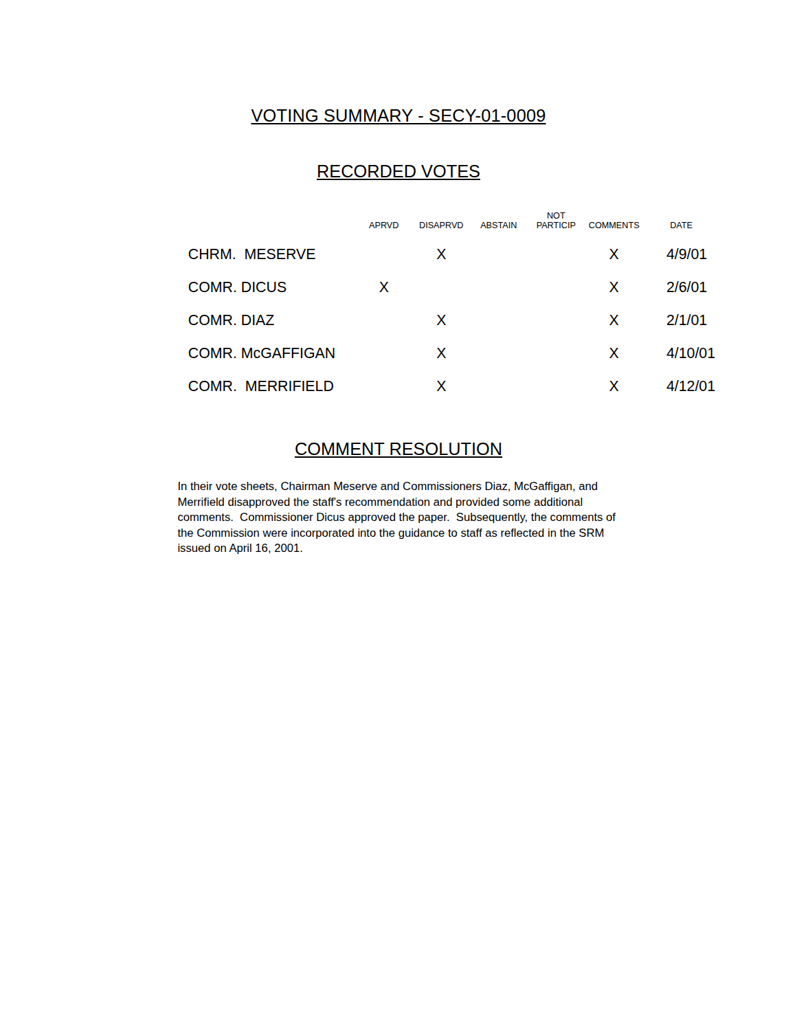VOTING SUMMARY - SECY-01-0009
RECORDED VOTES
| | APRVD | DISAPRVD | ABSTAIN | NOT PARTICIP | COMMENTS | DATE |
| --- | --- | --- | --- | --- | --- | --- |
| CHRM. MESERVE | | X | | | X | 4/9/01 |
| COMR. DICUS | X | | | | X | 2/6/01 |
| COMR. DIAZ | | X | | | X | 2/1/01 |
| COMR. McGAFFIGAN | | X | | | X | 4/10/01 |
| COMR. MERRIFIELD | | X | | | X | 4/12/01 |
COMMENT RESOLUTION
In their vote sheets, Chairman Meserve and Commissioners Diaz, McGaffigan, and Merrifield disapproved the staff's recommendation and provided some additional comments. Commissioner Dicus approved the paper. Subsequently, the comments of the Commission were incorporated into the guidance to staff as reflected in the SRM issued on April 16, 2001.